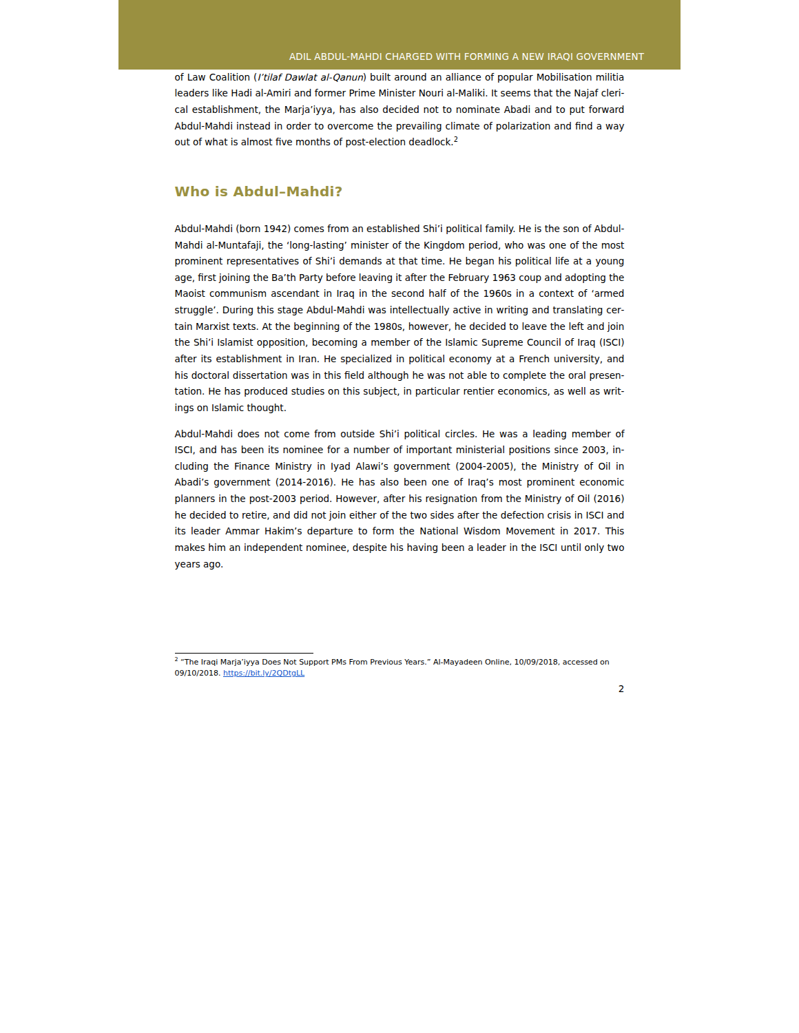ADIL ABDUL-MAHDI CHARGED WITH FORMING A NEW IRAQI GOVERNMENT
of Law Coalition (I’tilaf Dawlat al-Qanun) built around an alliance of popular Mobilisation militia leaders like Hadi al-Amiri and former Prime Minister Nouri al-Maliki. It seems that the Najaf clerical establishment, the Marja’iyya, has also decided not to nominate Abadi and to put forward Abdul-Mahdi instead in order to overcome the prevailing climate of polarization and find a way out of what is almost five months of post-election deadlock.2
Who is Abdul–Mahdi?
Abdul-Mahdi (born 1942) comes from an established Shi’i political family. He is the son of Abdul-Mahdi al-Muntafaji, the ‘long-lasting’ minister of the Kingdom period, who was one of the most prominent representatives of Shi’i demands at that time. He began his political life at a young age, first joining the Ba’th Party before leaving it after the February 1963 coup and adopting the Maoist communism ascendant in Iraq in the second half of the 1960s in a context of ‘armed struggle’. During this stage Abdul-Mahdi was intellectually active in writing and translating certain Marxist texts. At the beginning of the 1980s, however, he decided to leave the left and join the Shi’i Islamist opposition, becoming a member of the Islamic Supreme Council of Iraq (ISCI) after its establishment in Iran. He specialized in political economy at a French university, and his doctoral dissertation was in this field although he was not able to complete the oral presentation. He has produced studies on this subject, in particular rentier economics, as well as writings on Islamic thought.
Abdul-Mahdi does not come from outside Shi’i political circles. He was a leading member of ISCI, and has been its nominee for a number of important ministerial positions since 2003, including the Finance Ministry in Iyad Alawi’s government (2004-2005), the Ministry of Oil in Abadi’s government (2014-2016). He has also been one of Iraq’s most prominent economic planners in the post-2003 period. However, after his resignation from the Ministry of Oil (2016) he decided to retire, and did not join either of the two sides after the defection crisis in ISCI and its leader Ammar Hakim’s departure to form the National Wisdom Movement in 2017. This makes him an independent nominee, despite his having been a leader in the ISCI until only two years ago.
2 “The Iraqi Marja’iyya Does Not Support PMs From Previous Years.” Al-Mayadeen Online, 10/09/2018, accessed on 09/10/2018. https://bit.ly/2QDtgLL
2